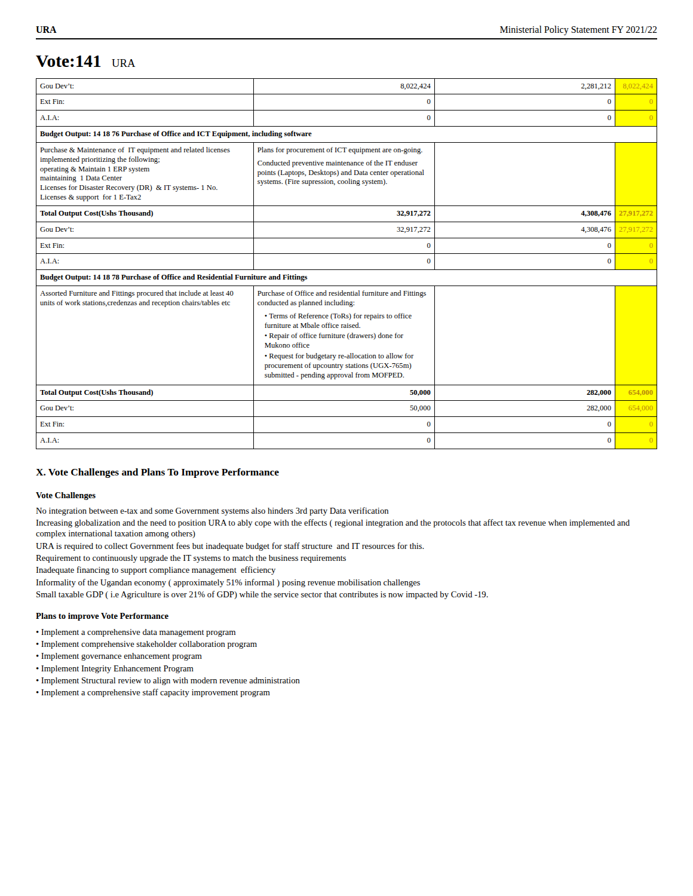URA
Ministerial Policy Statement FY 2021/22
Vote:141 URA
| Gou Dev’t: | 8,022,424 | 2,281,212 | 8,022,424 |
| Ext Fin: | 0 | 0 | 0 |
| A.I.A: | 0 | 0 | 0 |
| Budget Output: 14 18 76 Purchase of Office and ICT Equipment, including software |
| Purchase & Maintenance of IT equipment and related licenses implemented prioritizing the following; operating & Maintain 1 ERP system maintaining 1 Data Center Licenses for Disaster Recovery (DR) & IT systems- 1 No. Licenses & support for 1 E-Tax2 | Plans for procurement of ICT equipment are on-going. Conducted preventive maintenance of the IT enduser points (Laptops, Desktops) and Data center operational systems. (Fire supression, cooling system). | | |
| Total Output Cost(Ushs Thousand) | 32,917,272 | 4,308,476 | 27,917,272 |
| Gou Dev’t: | 32,917,272 | 4,308,476 | 27,917,272 |
| Ext Fin: | 0 | 0 | 0 |
| A.I.A: | 0 | 0 | 0 |
| Budget Output: 14 18 78 Purchase of Office and Residential Furniture and Fittings |
| Assorted Furniture and Fittings procured that include at least 40 units of work stations,credenzas and reception chairs/tables etc | Purchase of Office and residential furniture and Fittings conducted as planned including: Terms of Reference (ToRs) for repairs to office furniture at Mbale office raised. Repair of office furniture (drawers) done for Mukono office Request for budgetary re-allocation to allow for procurement of upcountry stations (UGX-765m) submitted - pending approval from MOFPED. | | |
| Total Output Cost(Ushs Thousand) | 50,000 | 282,000 | 654,000 |
| Gou Dev’t: | 50,000 | 282,000 | 654,000 |
| Ext Fin: | 0 | 0 | 0 |
| A.I.A: | 0 | 0 | 0 |
X. Vote Challenges and Plans To Improve Performance
Vote Challenges
No integration between e-tax and some Government systems also hinders 3rd party Data verification
Increasing globalization and the need to position URA to ably cope with the effects ( regional integration and the protocols that affect tax revenue when implemented and complex international taxation among others)
URA is required to collect Government fees but inadequate budget for staff structure and IT resources for this.
Requirement to continuously upgrade the IT systems to match the business requirements
Inadequate financing to support compliance management efficiency
Informality of the Ugandan economy ( approximately 51% informal ) posing revenue mobilisation challenges
Small taxable GDP ( i.e Agriculture is over 21% of GDP) while the service sector that contributes is now impacted by Covid -19.
Plans to improve Vote Performance
Implement a comprehensive data management program
Implement comprehensive stakeholder collaboration program
Implement governance enhancement program
Implement Integrity Enhancement Program
Implement Structural review to align with modern revenue administration
Implement a comprehensive staff capacity improvement program